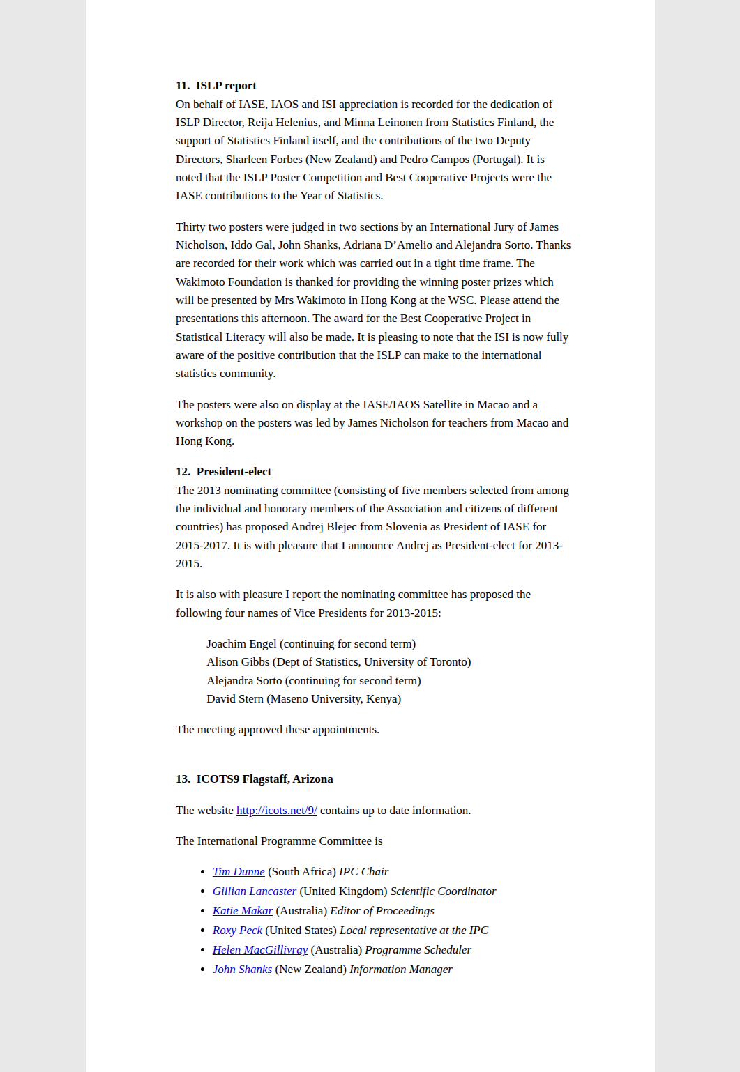11. ISLP report
On behalf of IASE, IAOS and ISI appreciation is recorded for the dedication of ISLP Director, Reija Helenius, and Minna Leinonen from Statistics Finland, the support of Statistics Finland itself, and the contributions of the two Deputy Directors, Sharleen Forbes (New Zealand) and Pedro Campos (Portugal). It is noted that the ISLP Poster Competition and Best Cooperative Projects were the IASE contributions to the Year of Statistics.
Thirty two posters were judged in two sections by an International Jury of James Nicholson, Iddo Gal, John Shanks, Adriana D’Amelio and Alejandra Sorto. Thanks are recorded for their work which was carried out in a tight time frame. The Wakimoto Foundation is thanked for providing the winning poster prizes which will be presented by Mrs Wakimoto in Hong Kong at the WSC. Please attend the presentations this afternoon. The award for the Best Cooperative Project in Statistical Literacy will also be made. It is pleasing to note that the ISI is now fully aware of the positive contribution that the ISLP can make to the international statistics community.
The posters were also on display at the IASE/IAOS Satellite in Macao and a workshop on the posters was led by James Nicholson for teachers from Macao and Hong Kong.
12. President-elect
The 2013 nominating committee (consisting of five members selected from among the individual and honorary members of the Association and citizens of different countries) has proposed Andrej Blejec from Slovenia as President of IASE for 2015-2017. It is with pleasure that I announce Andrej as President-elect for 2013-2015.
It is also with pleasure I report the nominating committee has proposed the following four names of Vice Presidents for 2013-2015:
Joachim Engel (continuing for second term)
Alison Gibbs (Dept of Statistics, University of Toronto)
Alejandra Sorto (continuing for second term)
David Stern (Maseno University, Kenya)
The meeting approved these appointments.
13. ICOTS9 Flagstaff, Arizona
The website http://icots.net/9/ contains up to date information.
The International Programme Committee is
Tim Dunne (South Africa) IPC Chair
Gillian Lancaster (United Kingdom) Scientific Coordinator
Katie Makar (Australia) Editor of Proceedings
Roxy Peck (United States) Local representative at the IPC
Helen MacGillivray (Australia) Programme Scheduler
John Shanks (New Zealand) Information Manager